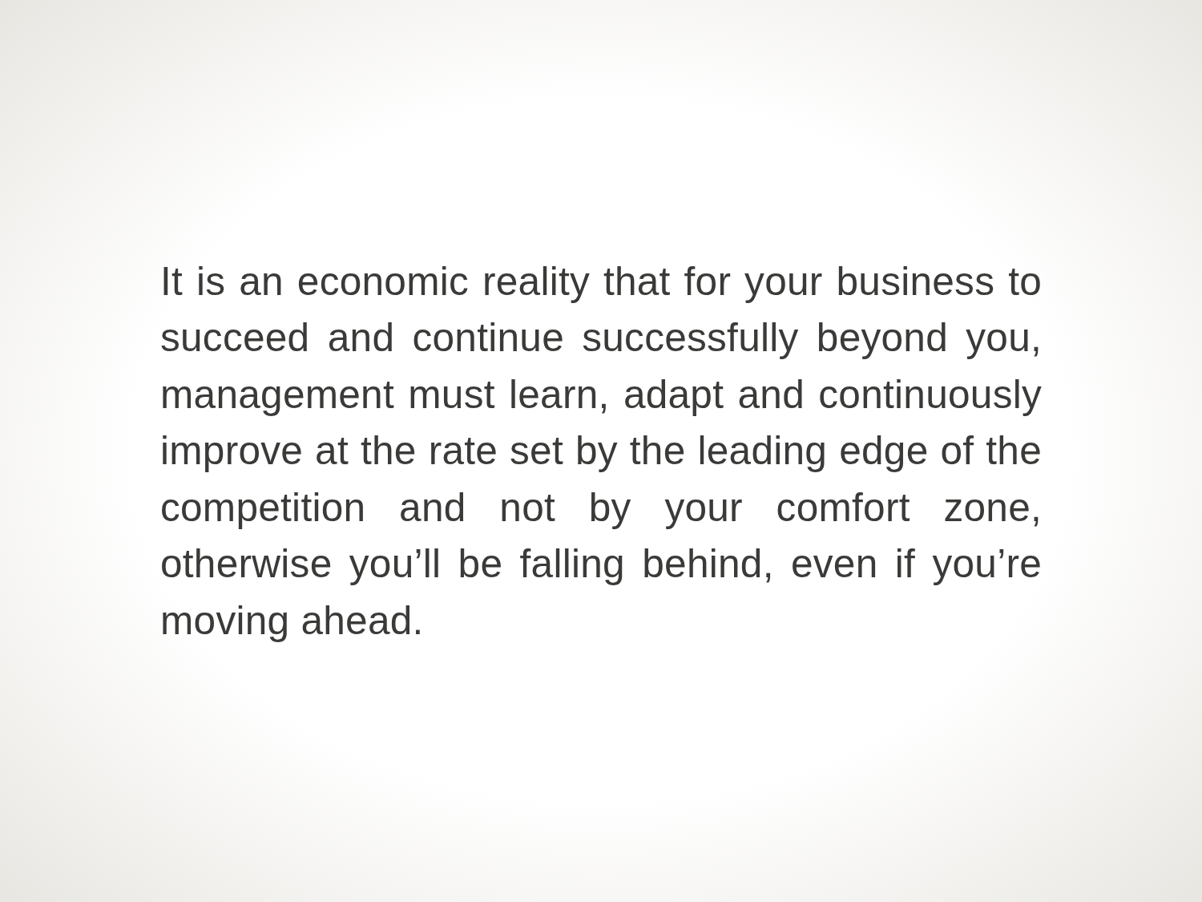It is an economic reality that for your business to succeed and continue successfully beyond you, management must learn, adapt and continuously improve at the rate set by the leading edge of the competition and not by your comfort zone, otherwise you’ll be falling behind, even if you’re moving ahead.